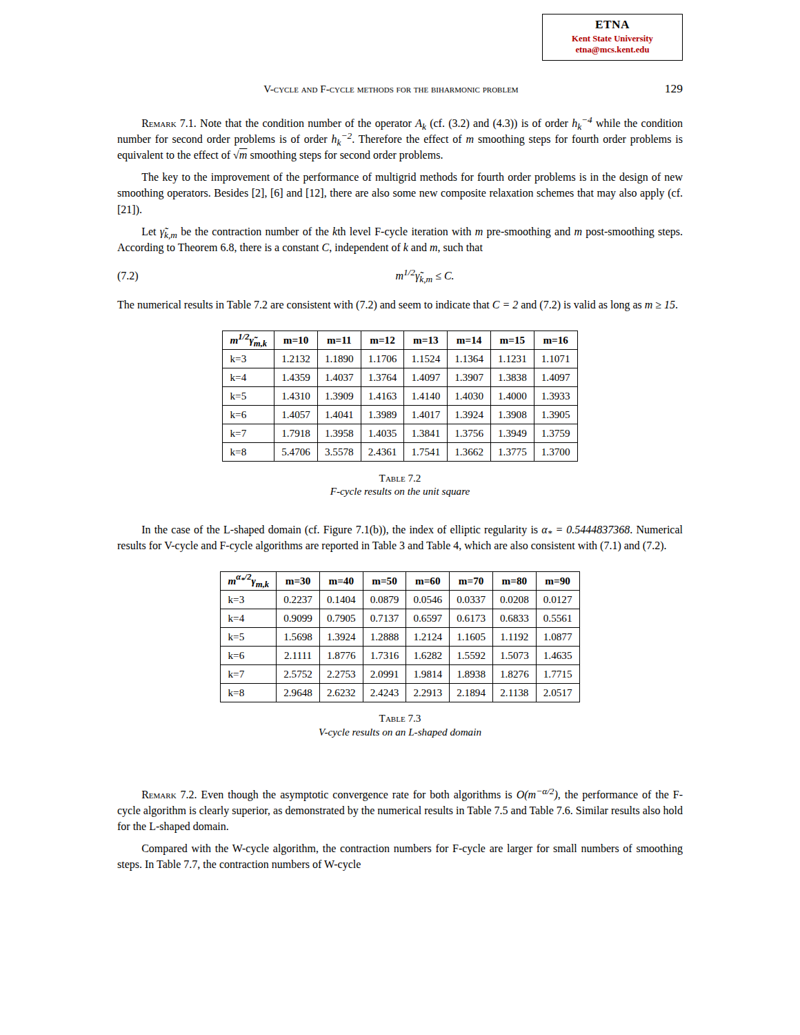ETNA
Kent State University
etna@mcs.kent.edu
V-cycle and F-cycle methods for the biharmonic problem 129
Remark 7.1. Note that the condition number of the operator Ak (cf. (3.2) and (4.3)) is of order hk−4 while the condition number for second order problems is of order hk−2. Therefore the effect of m smoothing steps for fourth order problems is equivalent to the effect of √m smoothing steps for second order problems.
The key to the improvement of the performance of multigrid methods for fourth order problems is in the design of new smoothing operators. Besides [2], [6] and [12], there are also some new composite relaxation schemes that may also apply (cf. [21]).
Let γ̃k,m be the contraction number of the kth level F-cycle iteration with m pre-smoothing and m post-smoothing steps. According to Theorem 6.8, there is a constant C, independent of k and m, such that
(7.2)
m1/2γ̃k,m ≤ C.
The numerical results in Table 7.2 are consistent with (7.2) and seem to indicate that C = 2 and (7.2) is valid as long as m ≥ 15.
| m 1/2 γ̃ m,k | m=10 | m=11 | m=12 | m=13 | m=14 | m=15 | m=16 |
| --- | --- | --- | --- | --- | --- | --- | --- |
| k=3 | 1.2132 | 1.1890 | 1.1706 | 1.1524 | 1.1364 | 1.1231 | 1.1071 |
| k=4 | 1.4359 | 1.4037 | 1.3764 | 1.4097 | 1.3907 | 1.3838 | 1.4097 |
| k=5 | 1.4310 | 1.3909 | 1.4163 | 1.4140 | 1.4030 | 1.4000 | 1.3933 |
| k=6 | 1.4057 | 1.4041 | 1.3989 | 1.4017 | 1.3924 | 1.3908 | 1.3905 |
| k=7 | 1.7918 | 1.3958 | 1.4035 | 1.3841 | 1.3756 | 1.3949 | 1.3759 |
| k=8 | 5.4706 | 3.5578 | 2.4361 | 1.7541 | 1.3662 | 1.3775 | 1.3700 |
Table 7.2 F-cycle results on the unit square
In the case of the L-shaped domain (cf. Figure 7.1(b)), the index of elliptic regularity is α* = 0.5444837368. Numerical results for V-cycle and F-cycle algorithms are reported in Table 3 and Table 4, which are also consistent with (7.1) and (7.2).
| m α * /2 γ m,k | m=30 | m=40 | m=50 | m=60 | m=70 | m=80 | m=90 |
| --- | --- | --- | --- | --- | --- | --- | --- |
| k=3 | 0.2237 | 0.1404 | 0.0879 | 0.0546 | 0.0337 | 0.0208 | 0.0127 |
| k=4 | 0.9099 | 0.7905 | 0.7137 | 0.6597 | 0.6173 | 0.6833 | 0.5561 |
| k=5 | 1.5698 | 1.3924 | 1.2888 | 1.2124 | 1.1605 | 1.1192 | 1.0877 |
| k=6 | 2.1111 | 1.8776 | 1.7316 | 1.6282 | 1.5592 | 1.5073 | 1.4635 |
| k=7 | 2.5752 | 2.2753 | 2.0991 | 1.9814 | 1.8938 | 1.8276 | 1.7715 |
| k=8 | 2.9648 | 2.6232 | 2.4243 | 2.2913 | 2.1894 | 2.1138 | 2.0517 |
Table 7.3 V-cycle results on an L-shaped domain
Remark 7.2. Even though the asymptotic convergence rate for both algorithms is O(m−α/2), the performance of the F-cycle algorithm is clearly superior, as demonstrated by the numerical results in Table 7.5 and Table 7.6. Similar results also hold for the L-shaped domain.
Compared with the W-cycle algorithm, the contraction numbers for F-cycle are larger for small numbers of smoothing steps. In Table 7.7, the contraction numbers of W-cycle